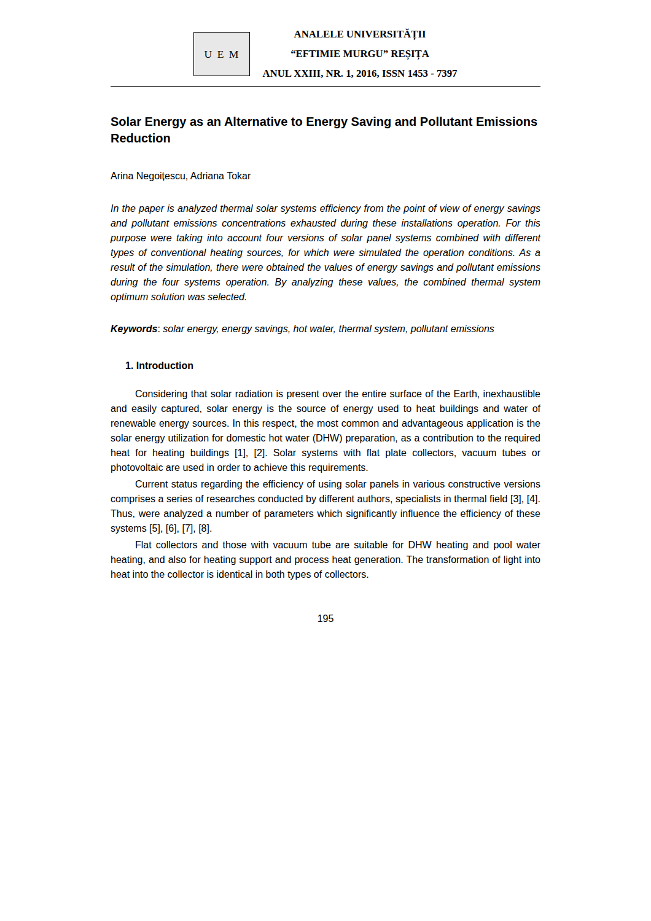U E M
ANALELE UNIVERSITĂȚII
“EFTIMIE MURGU” REȘIȚA
ANUL XXIII, NR. 1, 2016, ISSN 1453 - 7397
Solar Energy as an Alternative to Energy Saving and Pollutant Emissions Reduction
Arina Negoițescu, Adriana Tokar
In the paper is analyzed thermal solar systems efficiency from the point of view of energy savings and pollutant emissions concentrations exhausted during these installations operation. For this purpose were taking into account four versions of solar panel systems combined with different types of conventional heating sources, for which were simulated the operation conditions. As a result of the simulation, there were obtained the values of energy savings and pollutant emissions during the four systems operation. By analyzing these values, the combined thermal system optimum solution was selected.
Keywords: solar energy, energy savings, hot water, thermal system, pollutant emissions
1. Introduction
Considering that solar radiation is present over the entire surface of the Earth, inexhaustible and easily captured, solar energy is the source of energy used to heat buildings and water of renewable energy sources. In this respect, the most common and advantageous application is the solar energy utilization for domestic hot water (DHW) preparation, as a contribution to the required heat for heating buildings [1], [2]. Solar systems with flat plate collectors, vacuum tubes or photovoltaic are used in order to achieve this requirements.
Current status regarding the efficiency of using solar panels in various constructive versions comprises a series of researches conducted by different authors, specialists in thermal field [3], [4]. Thus, were analyzed a number of parameters which significantly influence the efficiency of these systems [5], [6], [7], [8].
Flat collectors and those with vacuum tube are suitable for DHW heating and pool water heating, and also for heating support and process heat generation. The transformation of light into heat into the collector is identical in both types of collectors.
195